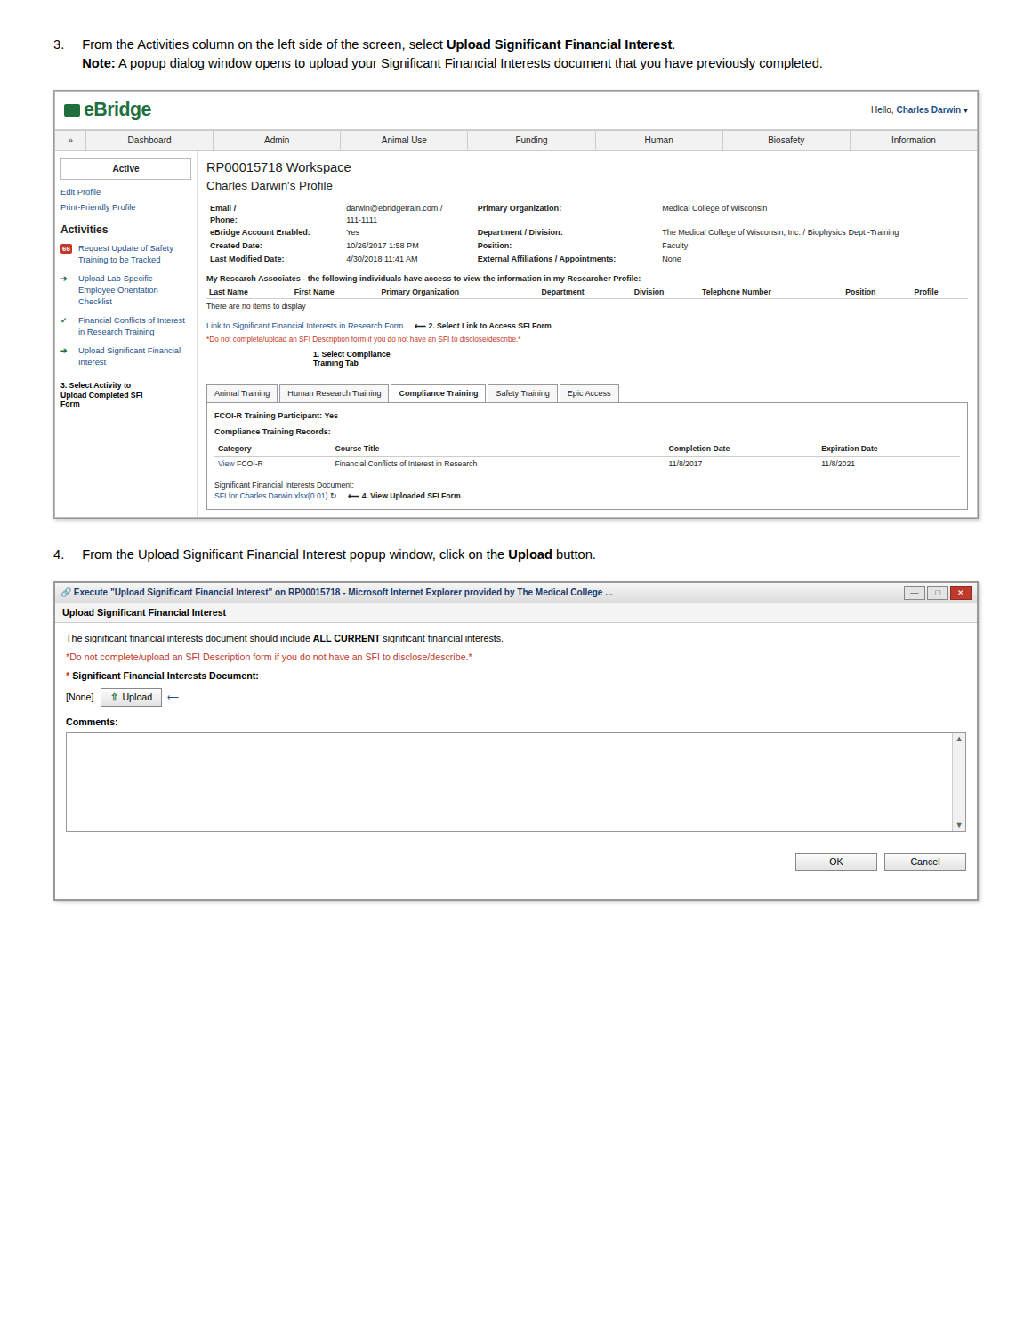3. From the Activities column on the left side of the screen, select Upload Significant Financial Interest.
Note: A popup dialog window opens to upload your Significant Financial Interests document that you have previously completed.
eBridge
Hello, Charles Darwin ▾
»
Dashboard
Admin
Animal Use
Funding
Human
Biosafety
Information
Active
Edit Profile Print-Friendly Profile
Activities
66
Request Update of Safety Training to be Tracked
➔
Upload Lab-Specific Employee Orientation Checklist
✓
Financial Conflicts of Interest in Research Training
➔
Upload Significant Financial Interest
3. Select Activity to
Upload Completed SFI
Form
RP00015718 Workspace
Charles Darwin's Profile
| Email / Phone: | darwin@ebridgetrain.com / 111-1111 | Primary Organization: | Medical College of Wisconsin |
| eBridge Account Enabled: | Yes | Department / Division: | The Medical College of Wisconsin, Inc. / Biophysics Dept -Training |
| Created Date: | 10/26/2017 1:58 PM | Position: | Faculty |
| Last Modified Date: | 4/30/2018 11:41 AM | External Affiliations / Appointments: | None |
My Research Associates - the following individuals have access to view the information in my Researcher Profile:
| Last Name | First Name | Primary Organization | Department | Division | Telephone Number | Position | Profile |
| --- | --- | --- | --- | --- | --- | --- | --- |
There are no items to display
Link to Significant Financial Interests in Research Form ⟵ 2. Select Link to Access SFI Form
*Do not complete/upload an SFI Description form if you do not have an SFI to disclose/describe.*
1. Select Compliance
Training Tab
Animal Training
Human Research Training
Compliance Training
Safety Training
Epic Access
FCOI-R Training Participant: Yes
Compliance Training Records:
| Category | Course Title | Completion Date | Expiration Date |
| --- | --- | --- | --- |
| View FCOI-R | Financial Conflicts of Interest in Research | 11/8/2017 | 11/8/2021 |
Significant Financial Interests Document:
SFI for Charles Darwin.xlsx(0.01) ↻ ⟵ 4. View Uploaded SFI Form
4. From the Upload Significant Financial Interest popup window, click on the Upload button.
🔗 Execute "Upload Significant Financial Interest" on RP00015718 - Microsoft Internet Explorer provided by The Medical College ...
—□✕
Upload Significant Financial Interest
The significant financial interests document should include ALL CURRENT significant financial interests.
*Do not complete/upload an SFI Description form if you do not have an SFI to disclose/describe.*
* Significant Financial Interests Document:
[None] ⇧Upload ⟵
Comments:
▲ ▼
OK Cancel